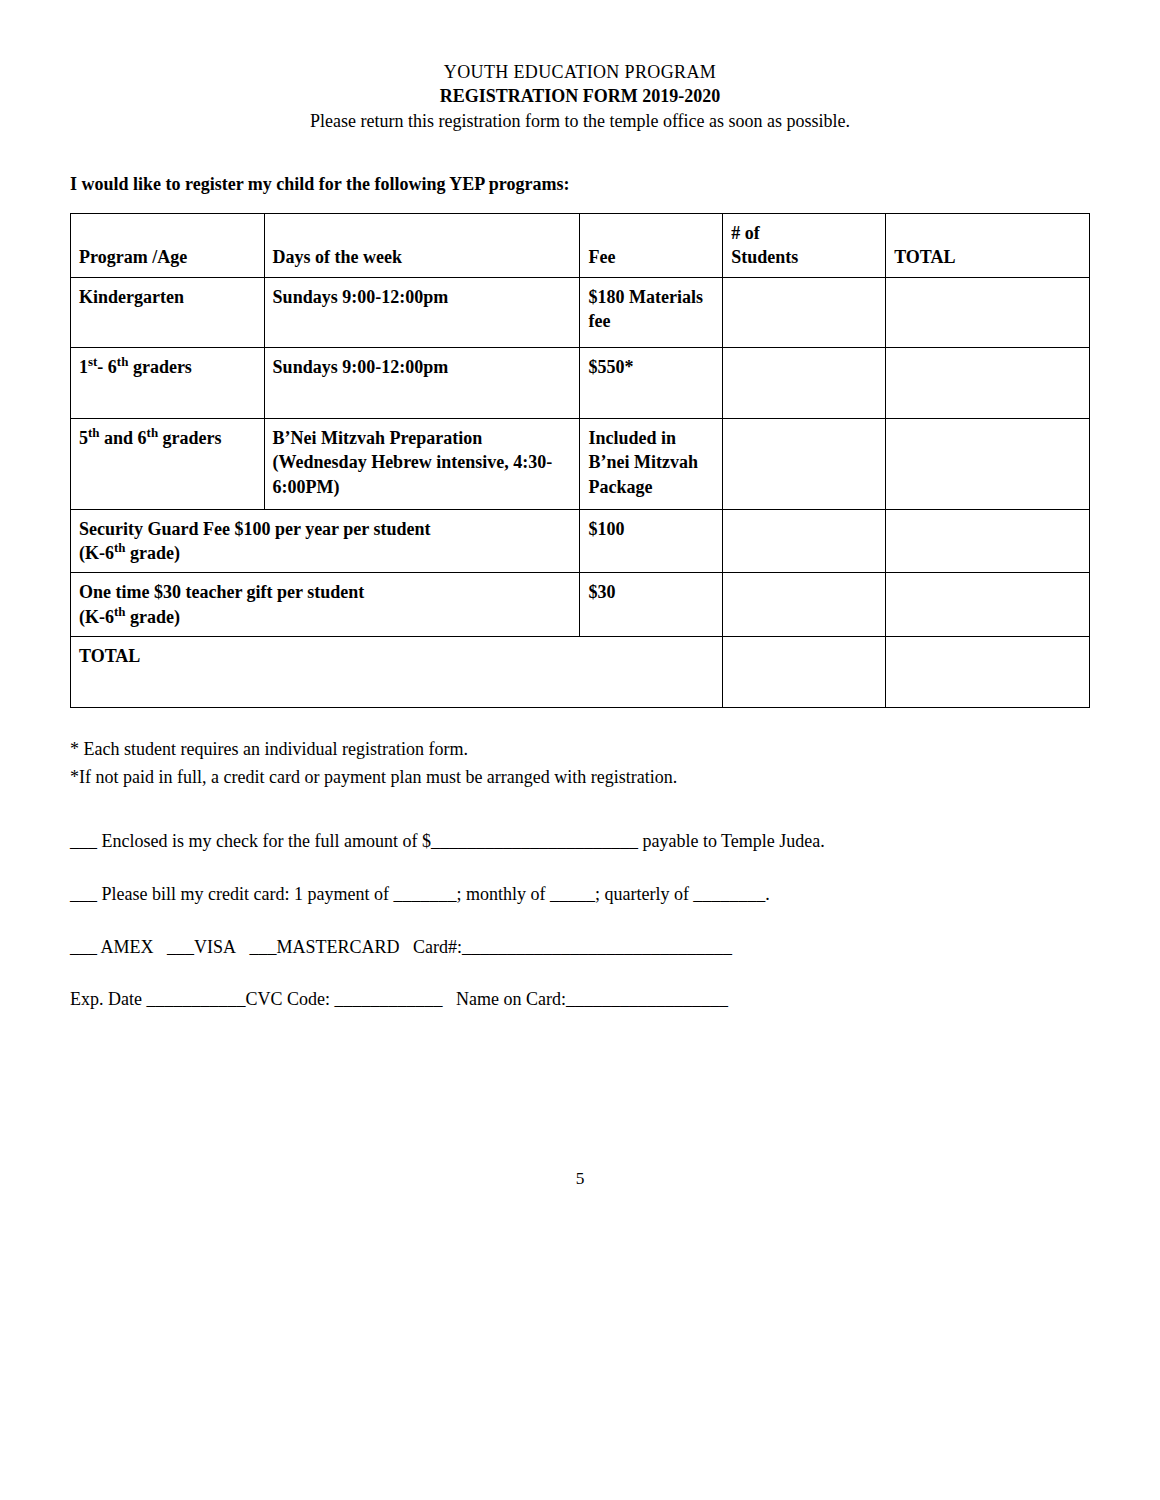YOUTH EDUCATION PROGRAM
REGISTRATION FORM 2019-2020
Please return this registration form to the temple office as soon as possible.
I would like to register my child for the following YEP programs:
| Program /Age | Days of the week | Fee | # of Students | TOTAL |
| --- | --- | --- | --- | --- |
| Kindergarten | Sundays 9:00-12:00pm | $180 Materials fee | | |
| 1 st - 6 th graders | Sundays 9:00-12:00pm | $550* | | |
| 5 th and 6 th graders | B’Nei Mitzvah Preparation (Wednesday Hebrew intensive, 4:30-6:00PM) | Included in B’nei Mitzvah Package | | |
| Security Guard Fee $100 per year per student (K-6 th grade) | $100 | | |
| One time $30 teacher gift per student (K-6 th grade) | $30 | | |
| TOTAL | | |
* Each student requires an individual registration form.
*If not paid in full, a credit card or payment plan must be arranged with registration.
___ Enclosed is my check for the full amount of $_______________________ payable to Temple Judea.
___ Please bill my credit card: 1 payment of _______; monthly of _____; quarterly of ________.
___ AMEX ___VISA ___MASTERCARD Card#:______________________________
Exp. Date ___________CVC Code: ____________ Name on Card:__________________
5